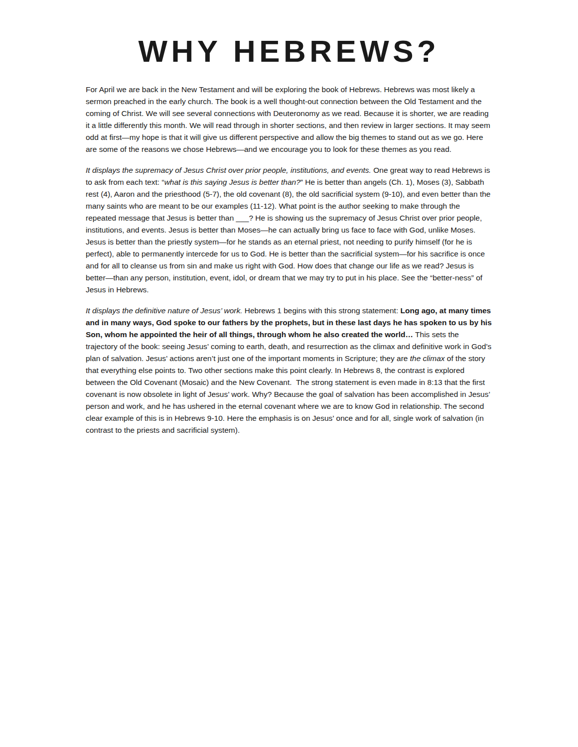WHY HEBREWS?
For April we are back in the New Testament and will be exploring the book of Hebrews. Hebrews was most likely a sermon preached in the early church. The book is a well thought-out connection between the Old Testament and the coming of Christ. We will see several connections with Deuteronomy as we read. Because it is shorter, we are reading it a little differently this month. We will read through in shorter sections, and then review in larger sections. It may seem odd at first—my hope is that it will give us different perspective and allow the big themes to stand out as we go. Here are some of the reasons we chose Hebrews—and we encourage you to look for these themes as you read.
It displays the supremacy of Jesus Christ over prior people, institutions, and events. One great way to read Hebrews is to ask from each text: “what is this saying Jesus is better than?” He is better than angels (Ch. 1), Moses (3), Sabbath rest (4), Aaron and the priesthood (5-7), the old covenant (8), the old sacrificial system (9-10), and even better than the many saints who are meant to be our examples (11-12). What point is the author seeking to make through the repeated message that Jesus is better than ___? He is showing us the supremacy of Jesus Christ over prior people, institutions, and events. Jesus is better than Moses—he can actually bring us face to face with God, unlike Moses. Jesus is better than the priestly system—for he stands as an eternal priest, not needing to purify himself (for he is perfect), able to permanently intercede for us to God. He is better than the sacrificial system—for his sacrifice is once and for all to cleanse us from sin and make us right with God. How does that change our life as we read? Jesus is better—than any person, institution, event, idol, or dream that we may try to put in his place. See the “better-ness” of Jesus in Hebrews.
It displays the definitive nature of Jesus’ work. Hebrews 1 begins with this strong statement: Long ago, at many times and in many ways, God spoke to our fathers by the prophets, but in these last days he has spoken to us by his Son, whom he appointed the heir of all things, through whom he also created the world… This sets the trajectory of the book: seeing Jesus’ coming to earth, death, and resurrection as the climax and definitive work in God’s plan of salvation. Jesus’ actions aren’t just one of the important moments in Scripture; they are the climax of the story that everything else points to. Two other sections make this point clearly. In Hebrews 8, the contrast is explored between the Old Covenant (Mosaic) and the New Covenant. The strong statement is even made in 8:13 that the first covenant is now obsolete in light of Jesus’ work. Why? Because the goal of salvation has been accomplished in Jesus’ person and work, and he has ushered in the eternal covenant where we are to know God in relationship. The second clear example of this is in Hebrews 9-10. Here the emphasis is on Jesus’ once and for all, single work of salvation (in contrast to the priests and sacrificial system).